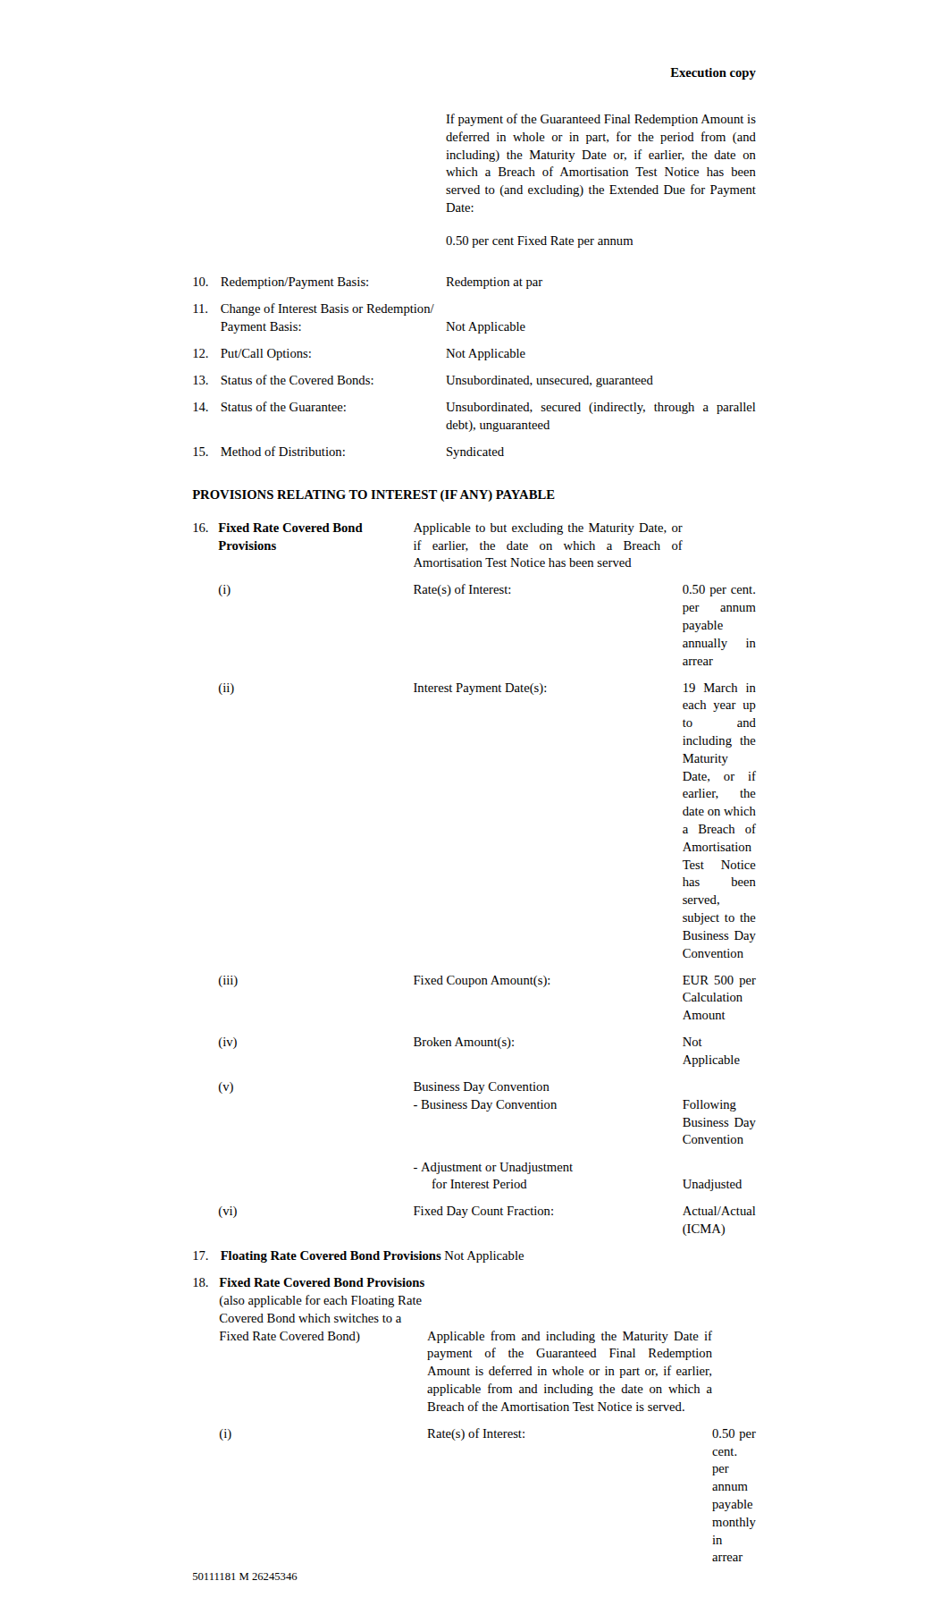Execution copy
If payment of the Guaranteed Final Redemption Amount is deferred in whole or in part, for the period from (and including) the Maturity Date or, if earlier, the date on which a Breach of Amortisation Test Notice has been served to (and excluding) the Extended Due for Payment Date:
0.50 per cent Fixed Rate per annum
| 10. | Redemption/Payment Basis: | Redemption at par |
| 11. | Change of Interest Basis or Redemption/ Payment Basis: | Not Applicable |
| 12. | Put/Call Options: | Not Applicable |
| 13. | Status of the Covered Bonds: | Unsubordinated, unsecured, guaranteed |
| 14. | Status of the Guarantee: | Unsubordinated, secured (indirectly, through a parallel debt), unguaranteed |
| 15. | Method of Distribution: | Syndicated |
PROVISIONS RELATING TO INTEREST (IF ANY) PAYABLE
| 16. | Fixed Rate Covered Bond Provisions | Applicable to but excluding the Maturity Date, or if earlier, the date on which a Breach of Amortisation Test Notice has been served |
| | (i) | Rate(s) of Interest: | 0.50 per cent. per annum payable annually in arrear |
| | (ii) | Interest Payment Date(s): | 19 March in each year up to and including the Maturity Date, or if earlier, the date on which a Breach of Amortisation Test Notice has been served, subject to the Business Day Convention |
| | (iii) | Fixed Coupon Amount(s): | EUR 500 per Calculation Amount |
| | (iv) | Broken Amount(s): | Not Applicable |
| | (v) | Business Day Convention - Business Day Convention | Following Business Day Convention |
| | | - Adjustment or Unadjustment for Interest Period | Unadjusted |
| | (vi) | Fixed Day Count Fraction: | Actual/Actual (ICMA) |
| 17. | Floating Rate Covered Bond Provisions Not Applicable |
| 18. | Fixed Rate Covered Bond Provisions (also applicable for each Floating Rate Covered Bond which switches to a Fixed Rate Covered Bond) | Applicable from and including the Maturity Date if payment of the Guaranteed Final Redemption Amount is deferred in whole or in part or, if earlier, applicable from and including the date on which a Breach of the Amortisation Test Notice is served. |
| | (i) | Rate(s) of Interest: | 0.50 per cent. per annum payable monthly in arrear |
50111181 M 26245346